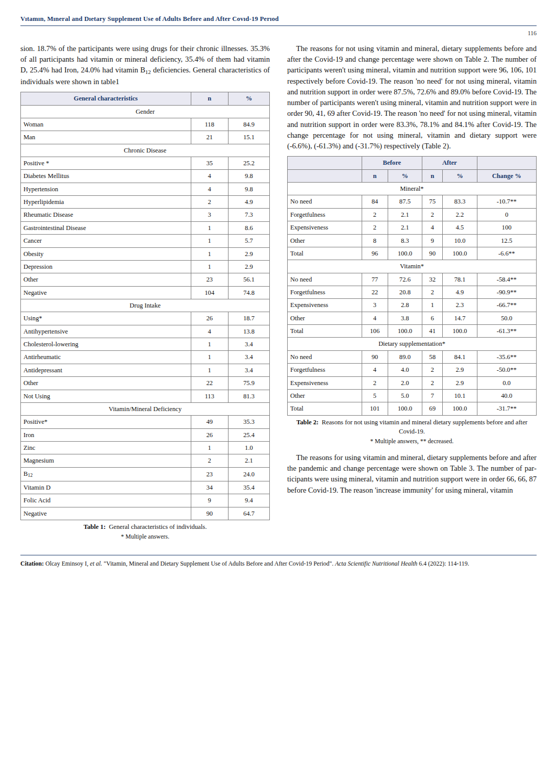Vıtamın, Mıneral and Dıetary Supplement Use of Adults Before and After Covıd-19 Perıod
116
sion. 18.7% of the participants were using drugs for their chronic illnesses. 35.3% of all participants had vitamin or mineral deficiency, 35.4% of them had vitamin D, 25.4% had Iron, 24.0% had vitamin B12 deficiencies. General characteristics of individuals were shown in table1
| General characteristics | n | % |
| --- | --- | --- |
| Gender |
| Woman | 118 | 84.9 |
| Man | 21 | 15.1 |
| Chronic Disease |
| Positive * | 35 | 25.2 |
| Diabetes Mellitus | 4 | 9.8 |
| Hypertension | 4 | 9.8 |
| Hyperlipidemia | 2 | 4.9 |
| Rheumatic Disease | 3 | 7.3 |
| Gastrointestinal Disease | 1 | 8.6 |
| Cancer | 1 | 5.7 |
| Obesity | 1 | 2.9 |
| Depression | 1 | 2.9 |
| Other | 23 | 56.1 |
| Negative | 104 | 74.8 |
| Drug Intake |
| Using* | 26 | 18.7 |
| Antihypertensive | 4 | 13.8 |
| Cholesterol-lowering | 1 | 3.4 |
| Antirheumatic | 1 | 3.4 |
| Antidepressant | 1 | 3.4 |
| Other | 22 | 75.9 |
| Not Using | 113 | 81.3 |
| Vitamin/Mineral Deficiency |
| Positive* | 49 | 35.3 |
| Iron | 26 | 25.4 |
| Zinc | 1 | 1.0 |
| Magnesium | 2 | 2.1 |
| B 12 | 23 | 24.0 |
| Vitamin D | 34 | 35.4 |
| Folic Acid | 9 | 9.4 |
| Negative | 90 | 64.7 |
Table 1: General characteristics of individuals.
* Multiple answers.
The reasons for not using vitamin and mineral, dietary supplements before and after the Covid-19 and change percentage were shown on Table 2. The number of participants weren't using mineral, vitamin and nutrition support were 96, 106, 101 respectively before Covid-19. The reason 'no need' for not using mineral, vitamin and nutrition support in order were 87.5%, 72.6% and 89.0% before Covid-19. The number of participants weren't using mineral, vitamin and nutrition support were in order 90, 41, 69 after Covid-19. The reason 'no need' for not using mineral, vitamin and nutrition support in order were 83.3%, 78.1% and 84.1% after Covid-19. The change percentage for not using mineral, vitamin and dietary support were (-6.6%), (-61.3%) and (-31.7%) respectively (Table 2).
| | Before | After | |
| --- | --- | --- | --- |
| | n | % | n | % | Change % |
| Mineral* |
| No need | 84 | 87.5 | 75 | 83.3 | -10.7** |
| Forgetfulness | 2 | 2.1 | 2 | 2.2 | 0 |
| Expensiveness | 2 | 2.1 | 4 | 4.5 | 100 |
| Other | 8 | 8.3 | 9 | 10.0 | 12.5 |
| Total | 96 | 100.0 | 90 | 100.0 | -6.6** |
| Vitamin* |
| No need | 77 | 72.6 | 32 | 78.1 | -58.4** |
| Forgetfulness | 22 | 20.8 | 2 | 4.9 | -90.9** |
| Expensiveness | 3 | 2.8 | 1 | 2.3 | -66.7** |
| Other | 4 | 3.8 | 6 | 14.7 | 50.0 |
| Total | 106 | 100.0 | 41 | 100.0 | -61.3** |
| Dietary supplementation* |
| No need | 90 | 89.0 | 58 | 84.1 | -35.6** |
| Forgetfulness | 4 | 4.0 | 2 | 2.9 | -50.0** |
| Expensiveness | 2 | 2.0 | 2 | 2.9 | 0.0 |
| Other | 5 | 5.0 | 7 | 10.1 | 40.0 |
| Total | 101 | 100.0 | 69 | 100.0 | -31.7** |
Table 2: Reasons for not using vitamin and mineral dietary supplements before and after Covid-19.
* Multiple answers, ** decreased.
The reasons for using vitamin and mineral, dietary supplements before and after the pandemic and change percentage were shown on Table 3. The number of participants were using mineral, vitamin and nutrition support were in order 66, 66, 87 before Covid-19. The reason 'increase immunity' for using mineral, vitamin
Citation: Olcay Eminsoy I, et al. "Vitamin, Mineral and Dietary Supplement Use of Adults Before and After Covid-19 Period". Acta Scientific Nutritional Health 6.4 (2022): 114-119.